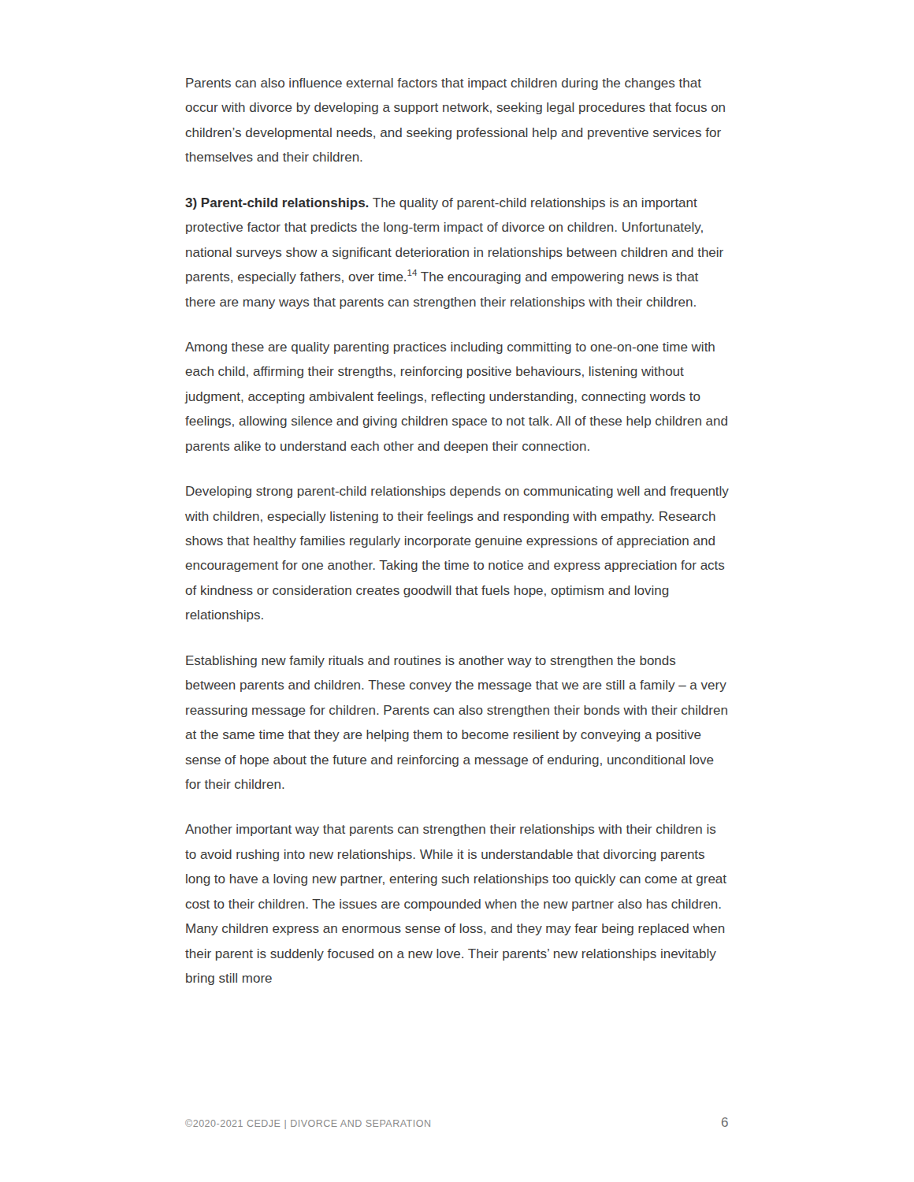Parents can also influence external factors that impact children during the changes that occur with divorce by developing a support network, seeking legal procedures that focus on children’s developmental needs, and seeking professional help and preventive services for themselves and their children.
3) Parent-child relationships. The quality of parent-child relationships is an important protective factor that predicts the long-term impact of divorce on children. Unfortunately, national surveys show a significant deterioration in relationships between children and their parents, especially fathers, over time.14 The encouraging and empowering news is that there are many ways that parents can strengthen their relationships with their children.
Among these are quality parenting practices including committing to one-on-one time with each child, affirming their strengths, reinforcing positive behaviours, listening without judgment, accepting ambivalent feelings, reflecting understanding, connecting words to feelings, allowing silence and giving children space to not talk. All of these help children and parents alike to understand each other and deepen their connection.
Developing strong parent-child relationships depends on communicating well and frequently with children, especially listening to their feelings and responding with empathy. Research shows that healthy families regularly incorporate genuine expressions of appreciation and encouragement for one another. Taking the time to notice and express appreciation for acts of kindness or consideration creates goodwill that fuels hope, optimism and loving relationships.
Establishing new family rituals and routines is another way to strengthen the bonds between parents and children. These convey the message that we are still a family – a very reassuring message for children. Parents can also strengthen their bonds with their children at the same time that they are helping them to become resilient by conveying a positive sense of hope about the future and reinforcing a message of enduring, unconditional love for their children.
Another important way that parents can strengthen their relationships with their children is to avoid rushing into new relationships. While it is understandable that divorcing parents long to have a loving new partner, entering such relationships too quickly can come at great cost to their children. The issues are compounded when the new partner also has children. Many children express an enormous sense of loss, and they may fear being replaced when their parent is suddenly focused on a new love. Their parents’ new relationships inevitably bring still more
©2020-2021 CEDJE | DIVORCE AND SEPARATION 6